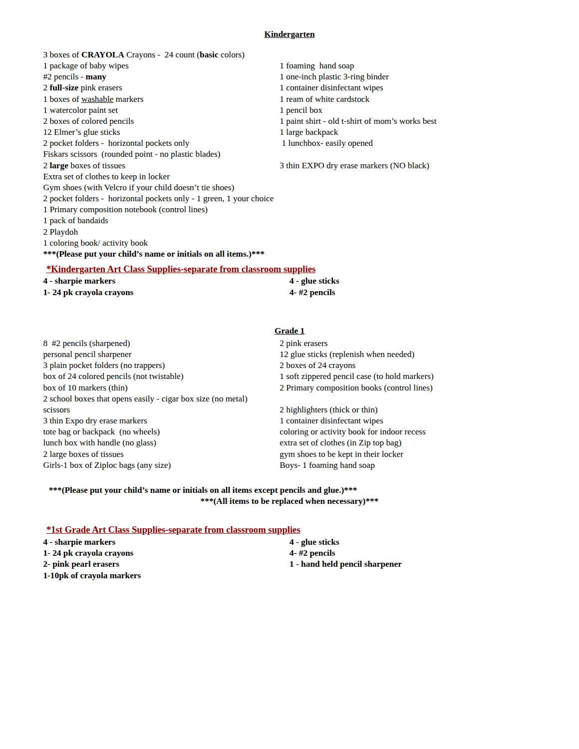Kindergarten
| 3 boxes of CRAYOLA Crayons - 24 count ( basic colors) | |
| 1 package of baby wipes | 1 foaming hand soap |
| #2 pencils - many | 1 one-inch plastic 3-ring binder |
| 2 full-size pink erasers | 1 container disinfectant wipes |
| 1 boxes of washable markers | 1 ream of white cardstock |
| 1 watercolor paint set | 1 pencil box |
| 2 boxes of colored pencils | 1 paint shirt - old t-shirt of mom’s works best |
| 12 Elmer’s glue sticks | 1 large backpack |
| 2 pocket folders - horizontal pockets only | 1 lunchbox- easily opened |
| Fiskars scissors (rounded point - no plastic blades) | |
| 2 large boxes of tissues | 3 thin EXPO dry erase markers (NO black) |
| Extra set of clothes to keep in locker |
| Gym shoes (with Velcro if your child doesn’t tie shoes) |
| 2 pocket folders - horizontal pockets only - 1 green, 1 your choice |
| 1 Primary composition notebook (control lines) |
| 1 pack of bandaids |
| 2 Playdoh |
| 1 coloring book/ activity book |
| ***(Please put your child’s name or initials on all items.)*** |
*Kindergarten Art Class Supplies-separate from classroom supplies
| 4 - sharpie markers | 4 - glue sticks |
| 1- 24 pk crayola crayons | 4- #2 pencils |
Grade 1
| 8 #2 pencils (sharpened) | 2 pink erasers |
| personal pencil sharpener | 12 glue sticks (replenish when needed) |
| 3 plain pocket folders (no trappers) | 2 boxes of 24 crayons |
| box of 24 colored pencils (not twistable) | 1 soft zippered pencil case (to hold markers) |
| box of 10 markers (thin) | 2 Primary composition books (control lines) |
| 2 school boxes that opens easily - cigar box size (no metal) |
| scissors | 2 highlighters (thick or thin) |
| 3 thin Expo dry erase markers | 1 container disinfectant wipes |
| tote bag or backpack (no wheels) | coloring or activity book for indoor recess |
| lunch box with handle (no glass) | extra set of clothes (in Zip top bag) |
| 2 large boxes of tissues | gym shoes to be kept in their locker |
| Girls-1 box of Ziploc bags (any size) | Boys- 1 foaming hand soap |
***(Please put your child’s name or initials on all items except pencils and glue.)***
***(All items to be replaced when necessary)***
*1st Grade Art Class Supplies-separate from classroom supplies
| 4 - sharpie markers | 4 - glue sticks |
| 1- 24 pk crayola crayons | 4- #2 pencils |
| 2- pink pearl erasers | 1 - hand held pencil sharpener |
| 1-10pk of crayola markers | |